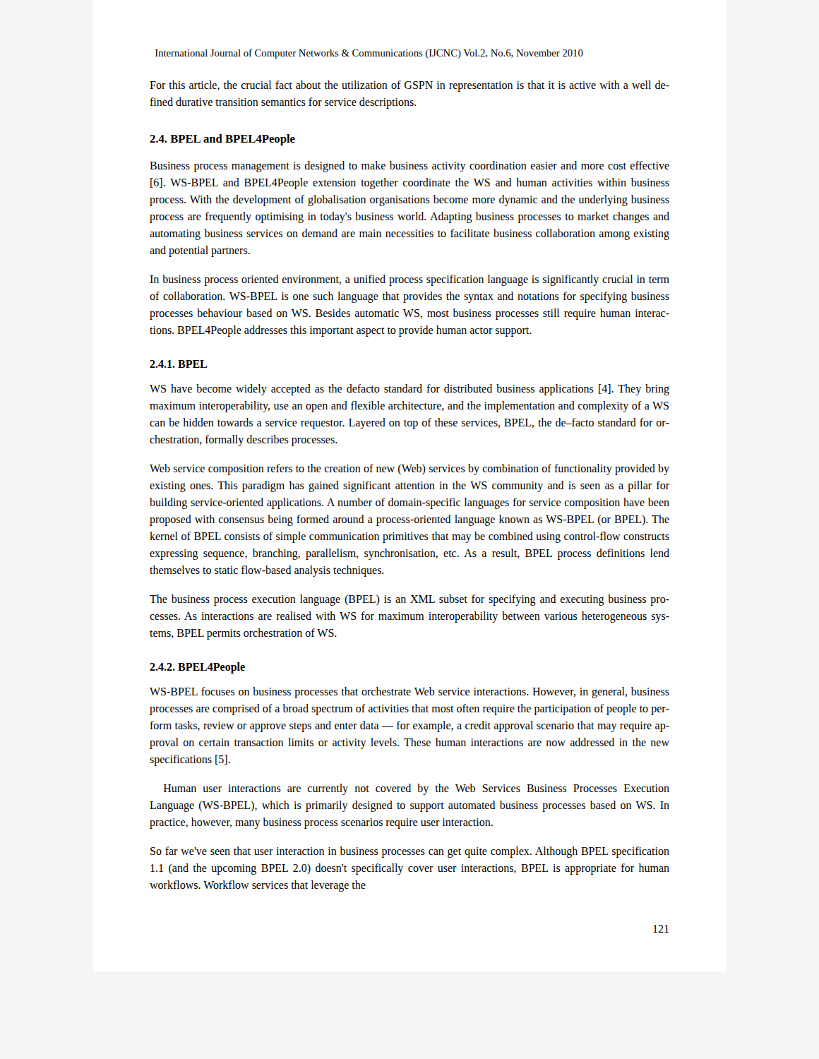International Journal of Computer Networks & Communications (IJCNC) Vol.2, No.6, November 2010
For this article, the crucial fact about the utilization of GSPN in representation is that it is active with a well defined durative transition semantics for service descriptions.
2.4. BPEL and BPEL4People
Business process management is designed to make business activity coordination easier and more cost effective [6]. WS-BPEL and BPEL4People extension together coordinate the WS and human activities within business process. With the development of globalisation organisations become more dynamic and the underlying business process are frequently optimising in today's business world. Adapting business processes to market changes and automating business services on demand are main necessities to facilitate business collaboration among existing and potential partners.
In business process oriented environment, a unified process specification language is significantly crucial in term of collaboration. WS-BPEL is one such language that provides the syntax and notations for specifying business processes behaviour based on WS. Besides automatic WS, most business processes still require human interactions. BPEL4People addresses this important aspect to provide human actor support.
2.4.1. BPEL
WS have become widely accepted as the defacto standard for distributed business applications [4]. They bring maximum interoperability, use an open and flexible architecture, and the implementation and complexity of a WS can be hidden towards a service requestor. Layered on top of these services, BPEL, the de–facto standard for orchestration, formally describes processes.
Web service composition refers to the creation of new (Web) services by combination of functionality provided by existing ones. This paradigm has gained significant attention in the WS community and is seen as a pillar for building service-oriented applications. A number of domain-specific languages for service composition have been proposed with consensus being formed around a process-oriented language known as WS-BPEL (or BPEL). The kernel of BPEL consists of simple communication primitives that may be combined using control-flow constructs expressing sequence, branching, parallelism, synchronisation, etc. As a result, BPEL process definitions lend themselves to static flow-based analysis techniques.
The business process execution language (BPEL) is an XML subset for specifying and executing business processes. As interactions are realised with WS for maximum interoperability between various heterogeneous systems, BPEL permits orchestration of WS.
2.4.2. BPEL4People
WS-BPEL focuses on business processes that orchestrate Web service interactions. However, in general, business processes are comprised of a broad spectrum of activities that most often require the participation of people to perform tasks, review or approve steps and enter data — for example, a credit approval scenario that may require approval on certain transaction limits or activity levels. These human interactions are now addressed in the new specifications [5].
Human user interactions are currently not covered by the Web Services Business Processes Execution Language (WS-BPEL), which is primarily designed to support automated business processes based on WS. In practice, however, many business process scenarios require user interaction.
So far we've seen that user interaction in business processes can get quite complex. Although BPEL specification 1.1 (and the upcoming BPEL 2.0) doesn't specifically cover user interactions, BPEL is appropriate for human workflows. Workflow services that leverage the
121